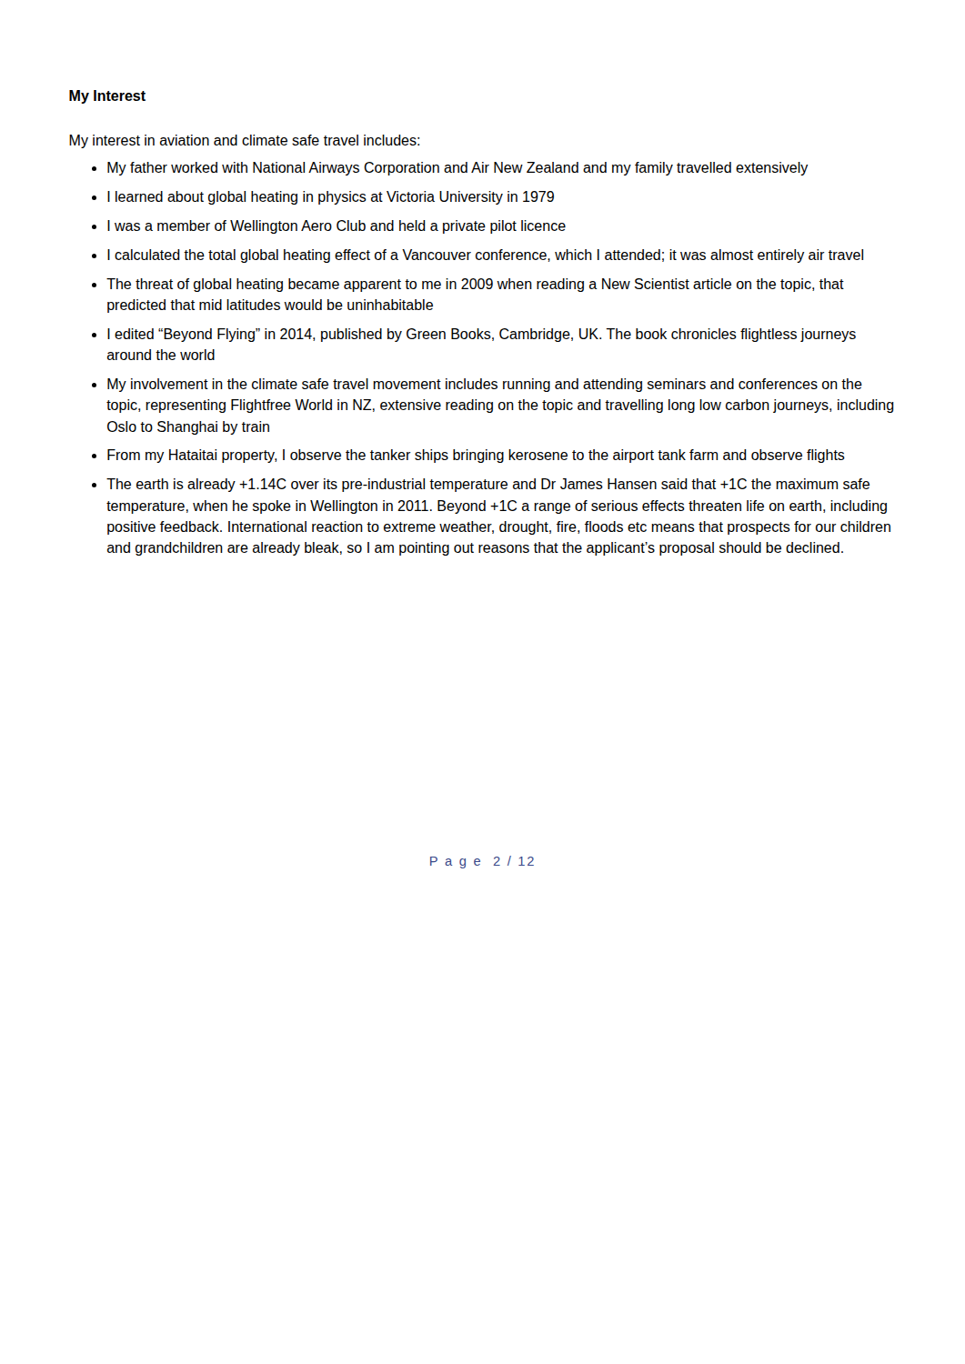My Interest
My interest in aviation and climate safe travel includes:
My father worked with National Airways Corporation and Air New Zealand and my family travelled extensively
I learned about global heating in physics at Victoria University in 1979
I was a member of Wellington Aero Club and held a private pilot licence
I calculated the total global heating effect of a Vancouver conference, which I attended; it was almost entirely air travel
The threat of global heating became apparent to me in 2009 when reading a New Scientist article on the topic, that predicted that mid latitudes would be uninhabitable
I edited “Beyond Flying” in 2014, published by Green Books, Cambridge, UK. The book chronicles flightless journeys around the world
My involvement in the climate safe travel movement includes running and attending seminars and conferences on the topic, representing Flightfree World in NZ, extensive reading on the topic and travelling long low carbon journeys, including Oslo to Shanghai by train
From my Hataitai property, I observe the tanker ships bringing kerosene to the airport tank farm and observe flights
The earth is already +1.14C over its pre-industrial temperature and Dr James Hansen said that +1C the maximum safe temperature, when he spoke in Wellington in 2011. Beyond +1C a range of serious effects threaten life on earth, including positive feedback. International reaction to extreme weather, drought, fire, floods etc means that prospects for our children and grandchildren are already bleak, so I am pointing out reasons that the applicant’s proposal should be declined.
P a g e 2 / 12